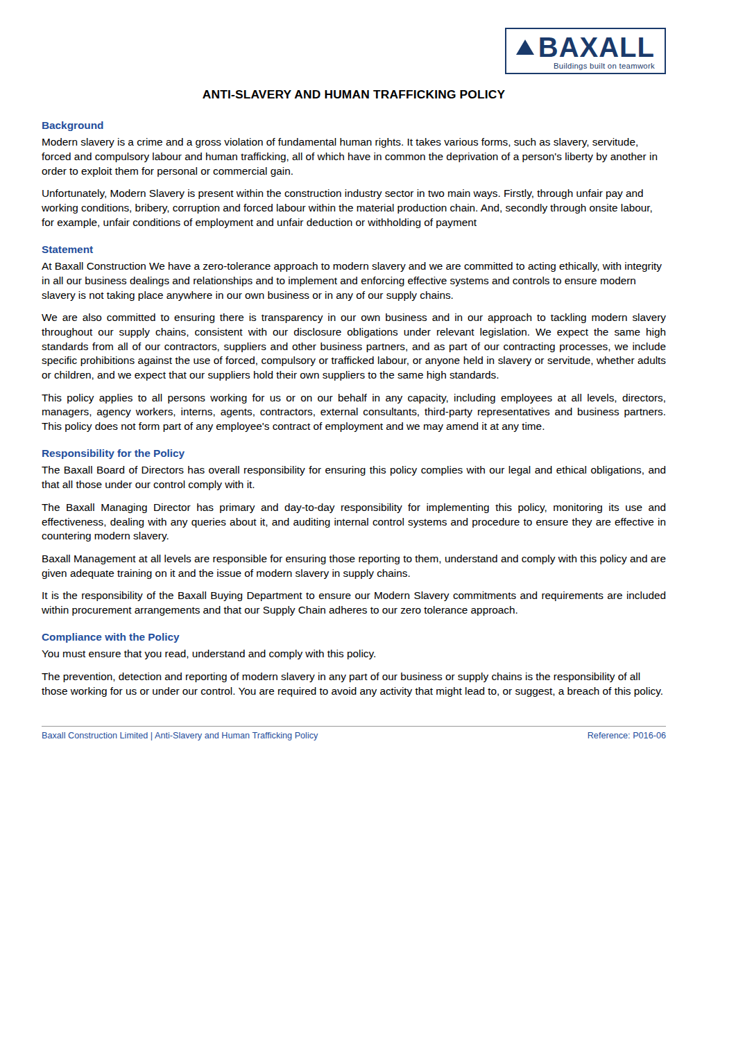BAXALL
Buildings built on teamwork
ANTI-SLAVERY AND HUMAN TRAFFICKING POLICY
Background
Modern slavery is a crime and a gross violation of fundamental human rights. It takes various forms, such as slavery, servitude, forced and compulsory labour and human trafficking, all of which have in common the deprivation of a person's liberty by another in order to exploit them for personal or commercial gain.
Unfortunately, Modern Slavery is present within the construction industry sector in two main ways. Firstly, through unfair pay and working conditions, bribery, corruption and forced labour within the material production chain. And, secondly through onsite labour, for example, unfair conditions of employment and unfair deduction or withholding of payment
Statement
At Baxall Construction We have a zero-tolerance approach to modern slavery and we are committed to acting ethically, with integrity in all our business dealings and relationships and to implement and enforcing effective systems and controls to ensure modern slavery is not taking place anywhere in our own business or in any of our supply chains.
We are also committed to ensuring there is transparency in our own business and in our approach to tackling modern slavery throughout our supply chains, consistent with our disclosure obligations under relevant legislation. We expect the same high standards from all of our contractors, suppliers and other business partners, and as part of our contracting processes, we include specific prohibitions against the use of forced, compulsory or trafficked labour, or anyone held in slavery or servitude, whether adults or children, and we expect that our suppliers hold their own suppliers to the same high standards.
This policy applies to all persons working for us or on our behalf in any capacity, including employees at all levels, directors, managers, agency workers, interns, agents, contractors, external consultants, third-party representatives and business partners. This policy does not form part of any employee's contract of employment and we may amend it at any time.
Responsibility for the Policy
The Baxall Board of Directors has overall responsibility for ensuring this policy complies with our legal and ethical obligations, and that all those under our control comply with it.
The Baxall Managing Director has primary and day-to-day responsibility for implementing this policy, monitoring its use and effectiveness, dealing with any queries about it, and auditing internal control systems and procedure to ensure they are effective in countering modern slavery.
Baxall Management at all levels are responsible for ensuring those reporting to them, understand and comply with this policy and are given adequate training on it and the issue of modern slavery in supply chains.
It is the responsibility of the Baxall Buying Department to ensure our Modern Slavery commitments and requirements are included within procurement arrangements and that our Supply Chain adheres to our zero tolerance approach.
Compliance with the Policy
You must ensure that you read, understand and comply with this policy.
The prevention, detection and reporting of modern slavery in any part of our business or supply chains is the responsibility of all those working for us or under our control. You are required to avoid any activity that might lead to, or suggest, a breach of this policy.
Baxall Construction Limited | Anti-Slavery and Human Trafficking Policy Reference: P016-06